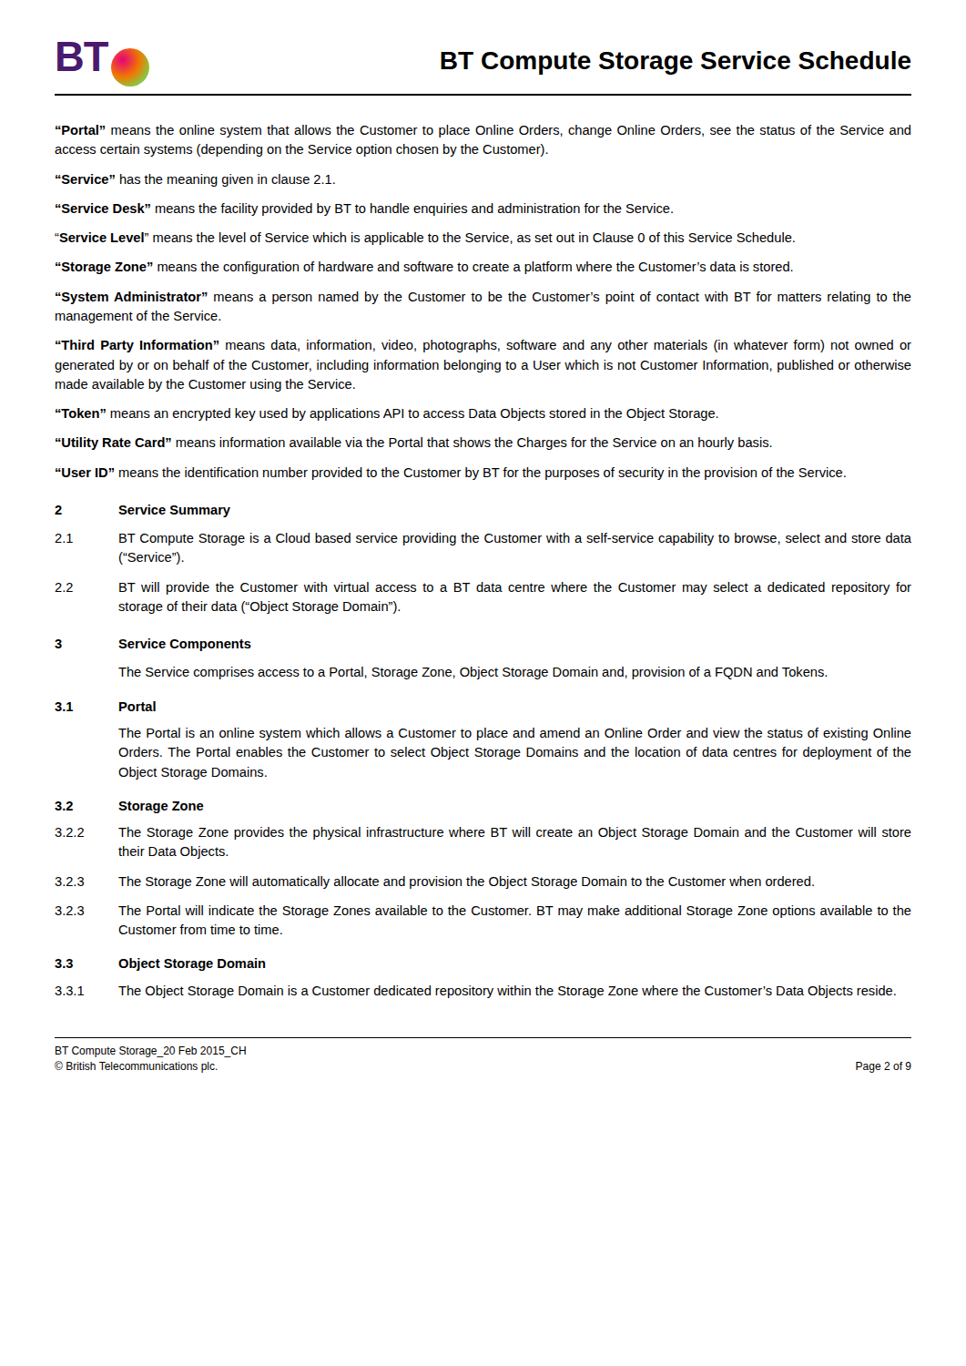BT
BT Compute Storage Service Schedule
“Portal” means the online system that allows the Customer to place Online Orders, change Online Orders, see the status of the Service and access certain systems (depending on the Service option chosen by the Customer).
“Service” has the meaning given in clause 2.1.
“Service Desk” means the facility provided by BT to handle enquiries and administration for the Service.
“Service Level” means the level of Service which is applicable to the Service, as set out in Clause 0 of this Service Schedule.
“Storage Zone” means the configuration of hardware and software to create a platform where the Customer’s data is stored.
“System Administrator” means a person named by the Customer to be the Customer’s point of contact with BT for matters relating to the management of the Service.
“Third Party Information” means data, information, video, photographs, software and any other materials (in whatever form) not owned or generated by or on behalf of the Customer, including information belonging to a User which is not Customer Information, published or otherwise made available by the Customer using the Service.
“Token” means an encrypted key used by applications API to access Data Objects stored in the Object Storage.
“Utility Rate Card” means information available via the Portal that shows the Charges for the Service on an hourly basis.
“User ID” means the identification number provided to the Customer by BT for the purposes of security in the provision of the Service.
2
Service Summary
2.1
BT Compute Storage is a Cloud based service providing the Customer with a self-service capability to browse, select and store data (“Service”).
2.2
BT will provide the Customer with virtual access to a BT data centre where the Customer may select a dedicated repository for storage of their data (“Object Storage Domain”).
3
Service Components
The Service comprises access to a Portal, Storage Zone, Object Storage Domain and, provision of a FQDN and Tokens.
3.1
Portal
The Portal is an online system which allows a Customer to place and amend an Online Order and view the status of existing Online Orders. The Portal enables the Customer to select Object Storage Domains and the location of data centres for deployment of the Object Storage Domains.
3.2
Storage Zone
3.2.2
The Storage Zone provides the physical infrastructure where BT will create an Object Storage Domain and the Customer will store their Data Objects.
3.2.3
The Storage Zone will automatically allocate and provision the Object Storage Domain to the Customer when ordered.
3.2.3
The Portal will indicate the Storage Zones available to the Customer. BT may make additional Storage Zone options available to the Customer from time to time.
3.3
Object Storage Domain
3.3.1
The Object Storage Domain is a Customer dedicated repository within the Storage Zone where the Customer’s Data Objects reside.
BT Compute Storage_20 Feb 2015_CH
© British Telecommunications plc.
Page 2 of 9